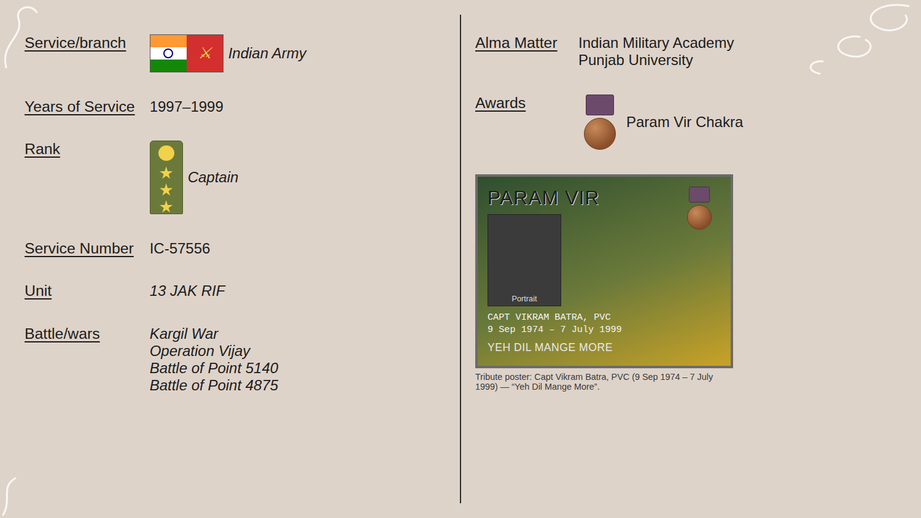Service/branch
⚔ Indian Army
Years of Service
1997–1999
Rank
Captain
Service Number
IC-57556
Unit
13 JAK RIF
Battle/wars
Kargil War Operation Vijay Battle of Point 5140 Battle of Point 4875
Alma Matter
Indian Military Academy Punjab University
Awards
Param Vir Chakra
PARAM VIR Portrait CAPT VIKRAM BATRA, PVC
9 Sep 1974 – 7 July 1999 YEH DIL MANGE MORE
Tribute poster: Capt Vikram Batra, PVC (9 Sep 1974 – 7 July 1999) — “Yeh Dil Mange More”.